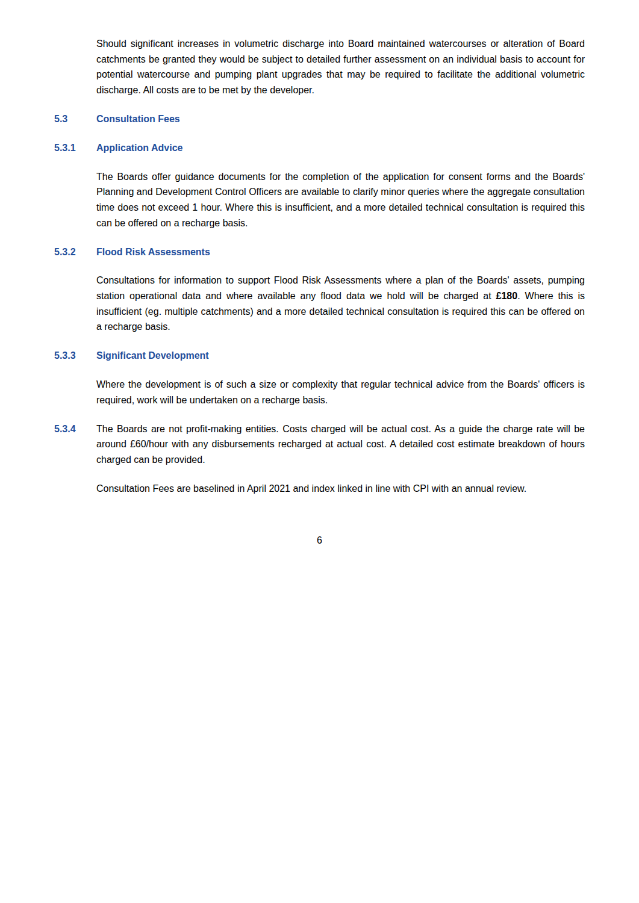Should significant increases in volumetric discharge into Board maintained watercourses or alteration of Board catchments be granted they would be subject to detailed further assessment on an individual basis to account for potential watercourse and pumping plant upgrades that may be required to facilitate the additional volumetric discharge. All costs are to be met by the developer.
5.3
Consultation Fees
5.3.1
Application Advice
The Boards offer guidance documents for the completion of the application for consent forms and the Boards' Planning and Development Control Officers are available to clarify minor queries where the aggregate consultation time does not exceed 1 hour. Where this is insufficient, and a more detailed technical consultation is required this can be offered on a recharge basis.
5.3.2
Flood Risk Assessments
Consultations for information to support Flood Risk Assessments where a plan of the Boards' assets, pumping station operational data and where available any flood data we hold will be charged at £180. Where this is insufficient (eg. multiple catchments) and a more detailed technical consultation is required this can be offered on a recharge basis.
5.3.3
Significant Development
Where the development is of such a size or complexity that regular technical advice from the Boards' officers is required, work will be undertaken on a recharge basis.
5.3.4
The Boards are not profit-making entities. Costs charged will be actual cost. As a guide the charge rate will be around £60/hour with any disbursements recharged at actual cost. A detailed cost estimate breakdown of hours charged can be provided.
Consultation Fees are baselined in April 2021 and index linked in line with CPI with an annual review.
6